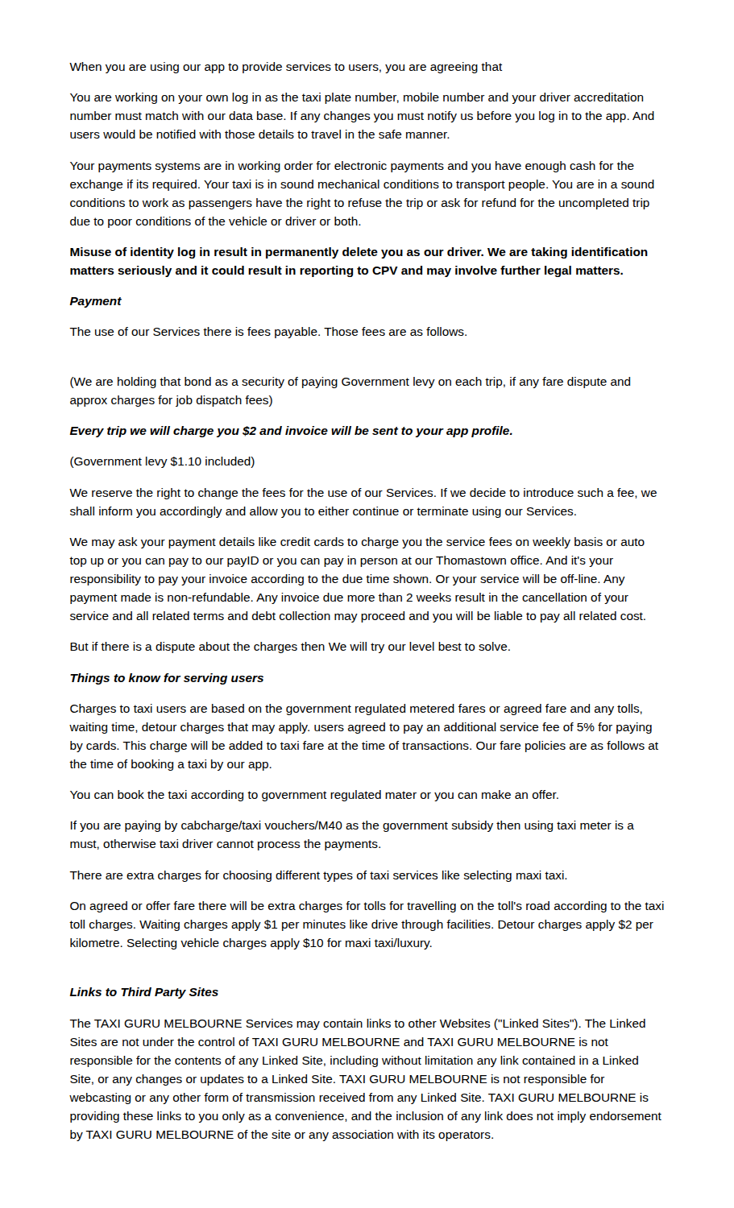When you are using our app to provide services to users, you are agreeing that
You are working on your own log in as the taxi plate number, mobile number and your driver accreditation number must match with our data base. If any changes you must notify us before you log in to the app. And users would be notified with those details to travel in the safe manner.
Your payments systems are in working order for electronic payments and you have enough cash for the exchange if its required. Your taxi is in sound mechanical conditions to transport people. You are in a sound conditions to work as passengers have the right to refuse the trip or ask for refund for the uncompleted trip due to poor conditions of the vehicle or driver or both.
Misuse of identity log in result in permanently delete you as our driver. We are taking identification matters seriously and it could result in reporting to CPV and may involve further legal matters.
Payment
The use of our Services there is fees payable. Those fees are as follows.
(We are holding that bond as a security of paying Government levy on each trip, if any fare dispute and approx charges for job dispatch fees)
Every trip we will charge you $2 and invoice will be sent to your app profile.
(Government levy $1.10 included)
We reserve the right to change the fees for the use of our Services. If we decide to introduce such a fee, we shall inform you accordingly and allow you to either continue or terminate using our Services.
We may ask your payment details like credit cards to charge you the service fees on weekly basis or auto top up or you can pay to our payID or you can pay in person at our Thomastown office. And it's your responsibility to pay your invoice according to the due time shown. Or your service will be off-line. Any payment made is non-refundable. Any invoice due more than 2 weeks result in the cancellation of your service and all related terms and debt collection may proceed and you will be liable to pay all related cost.
But if there is a dispute about the charges then We will try our level best to solve.
Things to know for serving users
Charges to taxi users are based on the government regulated metered fares or agreed fare and any tolls, waiting time, detour charges that may apply. users agreed to pay an additional service fee of 5% for paying by cards. This charge will be added to taxi fare at the time of transactions. Our fare policies are as follows at the time of booking a taxi by our app.
You can book the taxi according to government regulated mater or you can make an offer.
If you are paying by cabcharge/taxi vouchers/M40 as the government subsidy then using taxi meter is a must, otherwise taxi driver cannot process the payments.
There are extra charges for choosing different types of taxi services like selecting maxi taxi.
On agreed or offer fare there will be extra charges for tolls for travelling on the toll's road according to the taxi toll charges. Waiting charges apply $1 per minutes like drive through facilities. Detour charges apply $2 per kilometre. Selecting vehicle charges apply $10 for maxi taxi/luxury.
Links to Third Party Sites
The TAXI GURU MELBOURNE Services may contain links to other Websites ("Linked Sites"). The Linked Sites are not under the control of TAXI GURU MELBOURNE and TAXI GURU MELBOURNE is not responsible for the contents of any Linked Site, including without limitation any link contained in a Linked Site, or any changes or updates to a Linked Site. TAXI GURU MELBOURNE is not responsible for webcasting or any other form of transmission received from any Linked Site. TAXI GURU MELBOURNE is providing these links to you only as a convenience, and the inclusion of any link does not imply endorsement by TAXI GURU MELBOURNE of the site or any association with its operators.